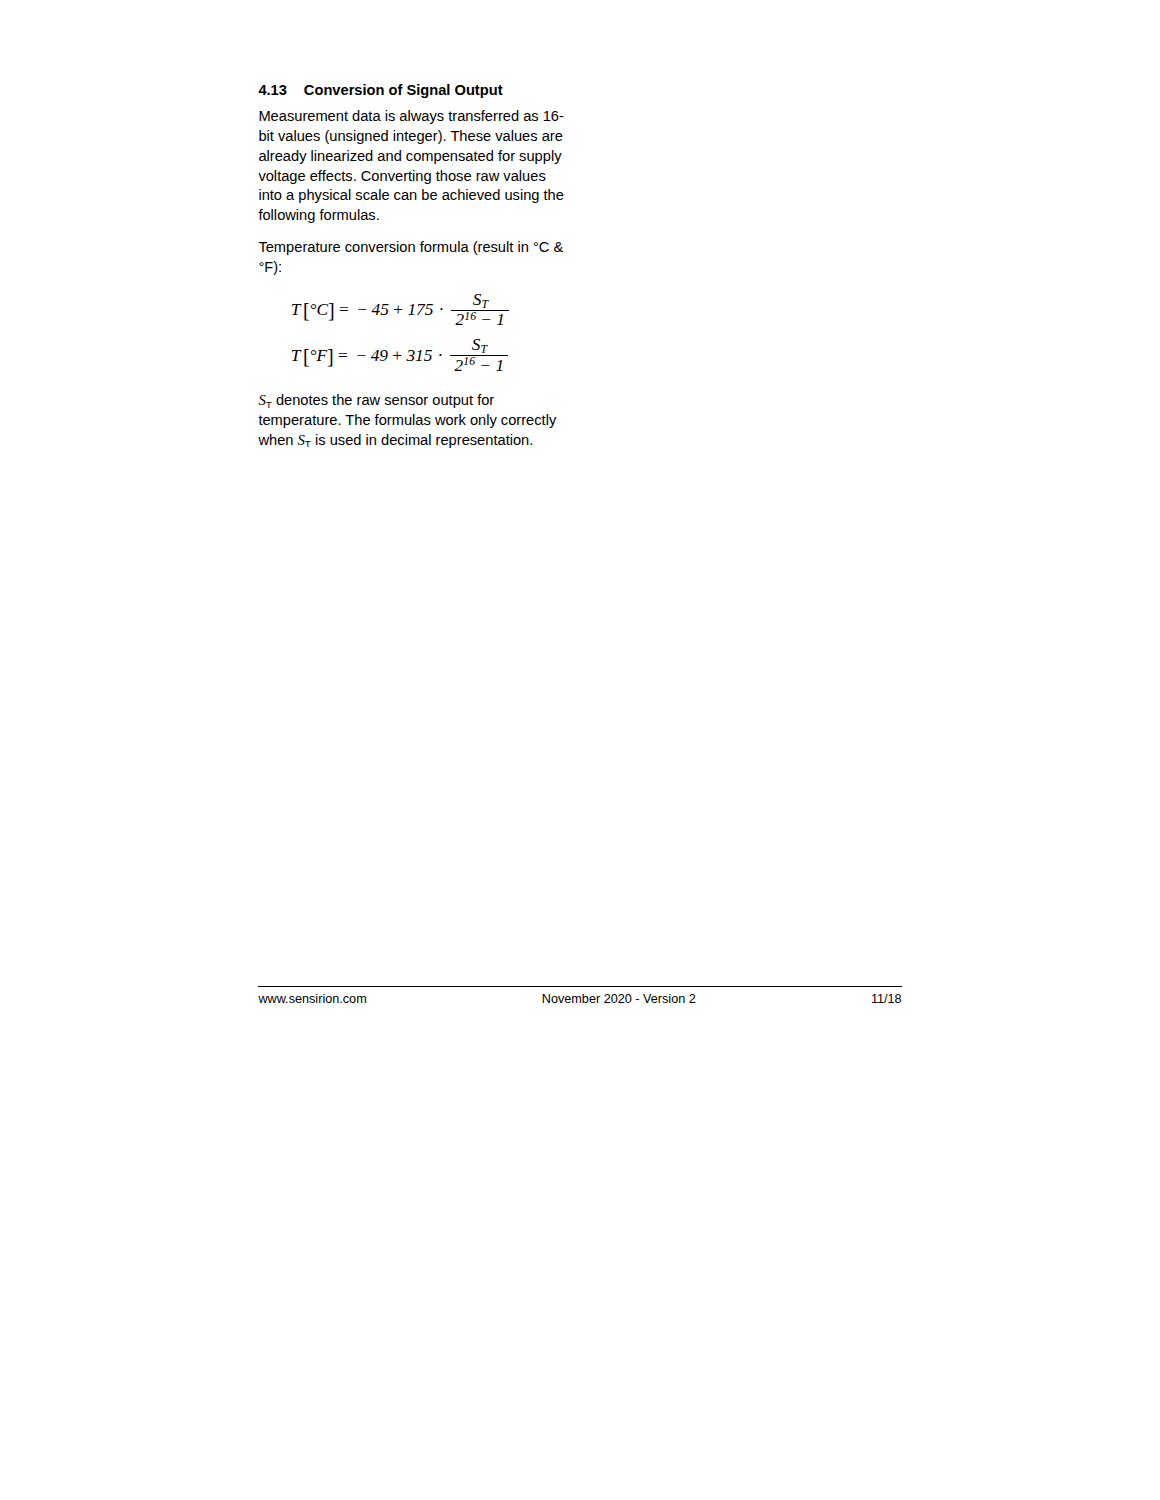4.13 Conversion of Signal Output
Measurement data is always transferred as 16-bit values (unsigned integer). These values are already linearized and compensated for supply voltage effects. Converting those raw values into a physical scale can be achieved using the following formulas.
Temperature conversion formula (result in °C & °F):
T [°C] = − 45 + 175 · ST 216 − 1
T [°F] = − 49 + 315 · ST 216 − 1
ST denotes the raw sensor output for temperature. The formulas work only correctly when ST is used in decimal representation.
www.sensirion.com
November 2020 - Version 2
11/18